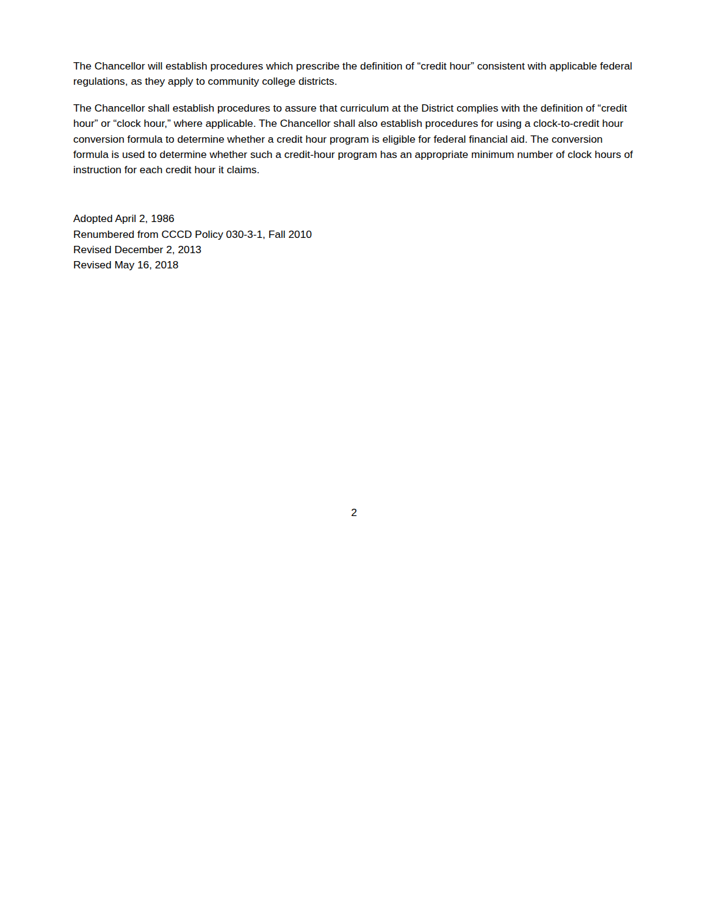The Chancellor will establish procedures which prescribe the definition of “credit hour” consistent with applicable federal regulations, as they apply to community college districts.
The Chancellor shall establish procedures to assure that curriculum at the District complies with the definition of “credit hour” or “clock hour,” where applicable. The Chancellor shall also establish procedures for using a clock-to-credit hour conversion formula to determine whether a credit hour program is eligible for federal financial aid. The conversion formula is used to determine whether such a credit-hour program has an appropriate minimum number of clock hours of instruction for each credit hour it claims.
Adopted April 2, 1986
Renumbered from CCCD Policy 030-3-1, Fall 2010
Revised December 2, 2013
Revised May 16, 2018
2